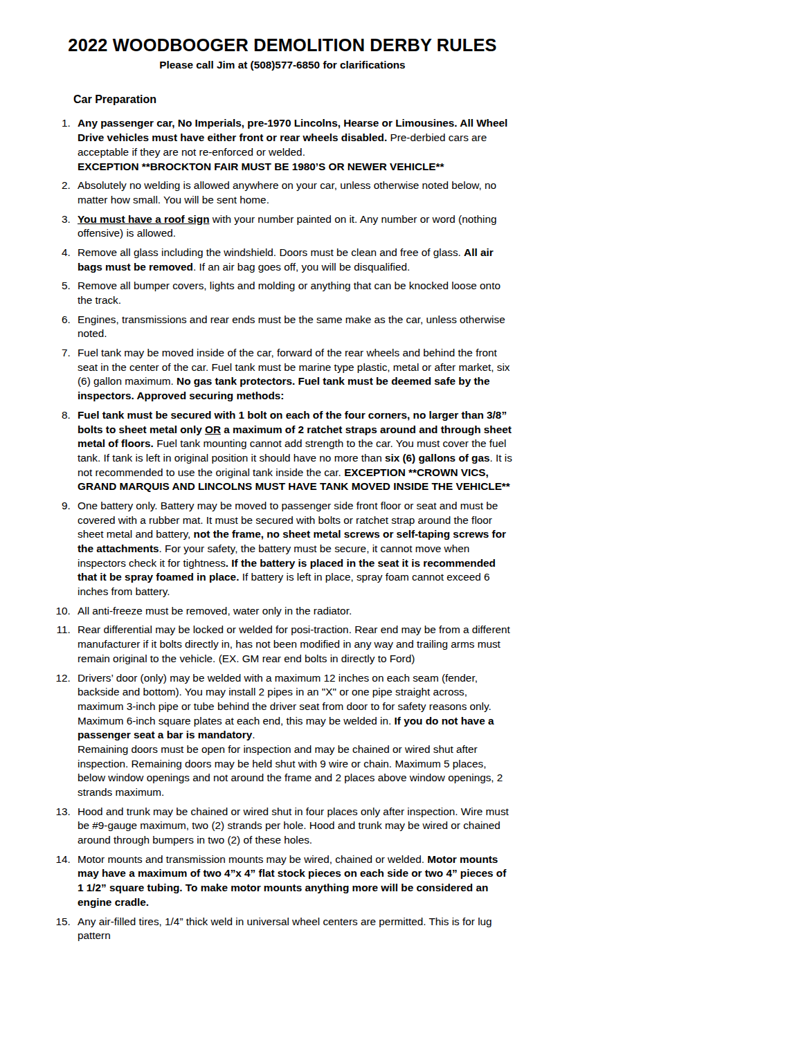2022 WOODBOOGER DEMOLITION DERBY RULES
Please call Jim at (508)577-6850 for clarifications
Car Preparation
Any passenger car, No Imperials, pre-1970 Lincolns, Hearse or Limousines. All Wheel Drive vehicles must have either front or rear wheels disabled. Pre-derbied cars are acceptable if they are not re-enforced or welded.
EXCEPTION **BROCKTON FAIR MUST BE 1980’S OR NEWER VEHICLE**
Absolutely no welding is allowed anywhere on your car, unless otherwise noted below, no matter how small. You will be sent home.
You must have a roof sign with your number painted on it. Any number or word (nothing offensive) is allowed.
Remove all glass including the windshield. Doors must be clean and free of glass. All air bags must be removed. If an air bag goes off, you will be disqualified.
Remove all bumper covers, lights and molding or anything that can be knocked loose onto the track.
Engines, transmissions and rear ends must be the same make as the car, unless otherwise noted.
Fuel tank may be moved inside of the car, forward of the rear wheels and behind the front seat in the center of the car. Fuel tank must be marine type plastic, metal or after market, six (6) gallon maximum. No gas tank protectors. Fuel tank must be deemed safe by the inspectors. Approved securing methods:
Fuel tank must be secured with 1 bolt on each of the four corners, no larger than 3/8” bolts to sheet metal only OR a maximum of 2 ratchet straps around and through sheet metal of floors. Fuel tank mounting cannot add strength to the car. You must cover the fuel tank. If tank is left in original position it should have no more than six (6) gallons of gas. It is not recommended to use the original tank inside the car. EXCEPTION **CROWN VICS, GRAND MARQUIS AND LINCOLNS MUST HAVE TANK MOVED INSIDE THE VEHICLE**
One battery only. Battery may be moved to passenger side front floor or seat and must be covered with a rubber mat. It must be secured with bolts or ratchet strap around the floor sheet metal and battery, not the frame, no sheet metal screws or self-taping screws for the attachments. For your safety, the battery must be secure, it cannot move when inspectors check it for tightness. If the battery is placed in the seat it is recommended that it be spray foamed in place. If battery is left in place, spray foam cannot exceed 6 inches from battery.
All anti-freeze must be removed, water only in the radiator.
Rear differential may be locked or welded for posi-traction. Rear end may be from a different manufacturer if it bolts directly in, has not been modified in any way and trailing arms must remain original to the vehicle. (EX. GM rear end bolts in directly to Ford)
Drivers’ door (only) may be welded with a maximum 12 inches on each seam (fender, backside and bottom). You may install 2 pipes in an "X" or one pipe straight across, maximum 3-inch pipe or tube behind the driver seat from door to for safety reasons only. Maximum 6-inch square plates at each end, this may be welded in. If you do not have a passenger seat a bar is mandatory.
Remaining doors must be open for inspection and may be chained or wired shut after inspection. Remaining doors may be held shut with 9 wire or chain. Maximum 5 places, below window openings and not around the frame and 2 places above window openings, 2 strands maximum.
Hood and trunk may be chained or wired shut in four places only after inspection. Wire must be #9-gauge maximum, two (2) strands per hole. Hood and trunk may be wired or chained around through bumpers in two (2) of these holes.
Motor mounts and transmission mounts may be wired, chained or welded. Motor mounts may have a maximum of two 4”x 4” flat stock pieces on each side or two 4” pieces of 1 1/2” square tubing. To make motor mounts anything more will be considered an engine cradle.
Any air-filled tires, 1/4” thick weld in universal wheel centers are permitted. This is for lug pattern